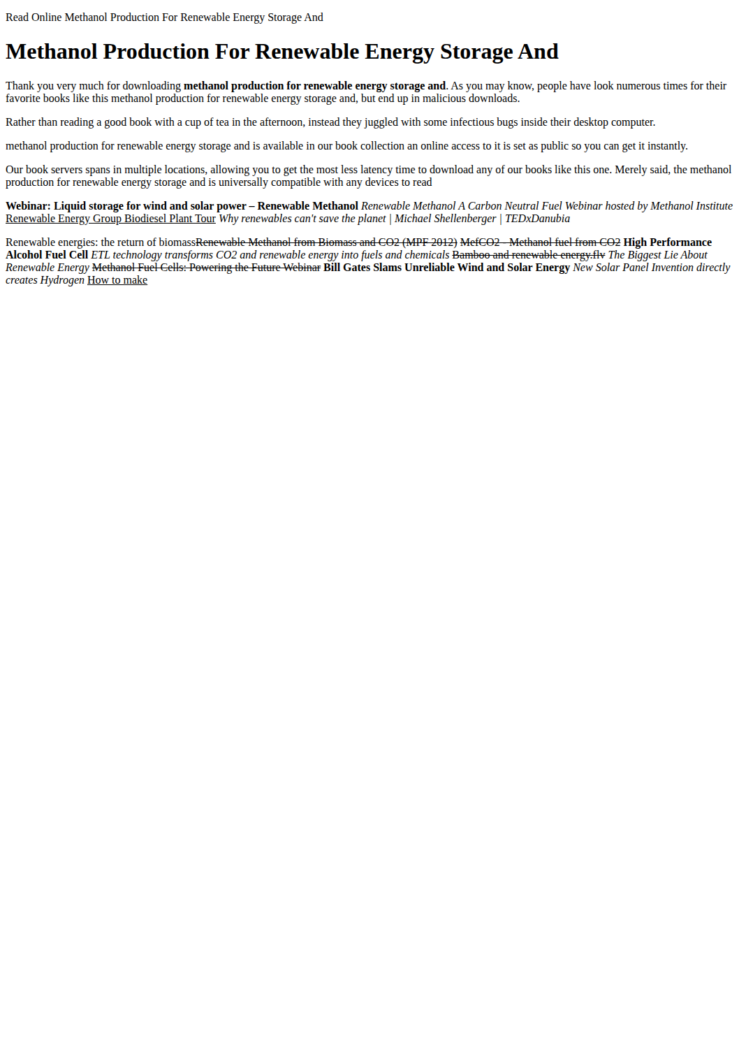Read Online Methanol Production For Renewable Energy Storage And
Methanol Production For Renewable Energy Storage And
Thank you very much for downloading methanol production for renewable energy storage and. As you may know, people have look numerous times for their favorite books like this methanol production for renewable energy storage and, but end up in malicious downloads.
Rather than reading a good book with a cup of tea in the afternoon, instead they juggled with some infectious bugs inside their desktop computer.
methanol production for renewable energy storage and is available in our book collection an online access to it is set as public so you can get it instantly.
Our book servers spans in multiple locations, allowing you to get the most less latency time to download any of our books like this one. Merely said, the methanol production for renewable energy storage and is universally compatible with any devices to read
Webinar: Liquid storage for wind and solar power – Renewable Methanol Renewable Methanol A Carbon Neutral Fuel Webinar hosted by Methanol Institute Renewable Energy Group Biodiesel Plant Tour Why renewables can't save the planet | Michael Shellenberger | TEDxDanubia
Renewable energies: the return of biomassRenewable Methanol from Biomass and CO2 (MPF 2012) MefCO2 - Methanol fuel from CO2 High Performance Alcohol Fuel Cell ETL technology transforms CO2 and renewable energy into fuels and chemicals Bamboo and renewable energy.flv The Biggest Lie About Renewable Energy Methanol Fuel Cells: Powering the Future Webinar Bill Gates Slams Unreliable Wind and Solar Energy New Solar Panel Invention directly creates Hydrogen How to make